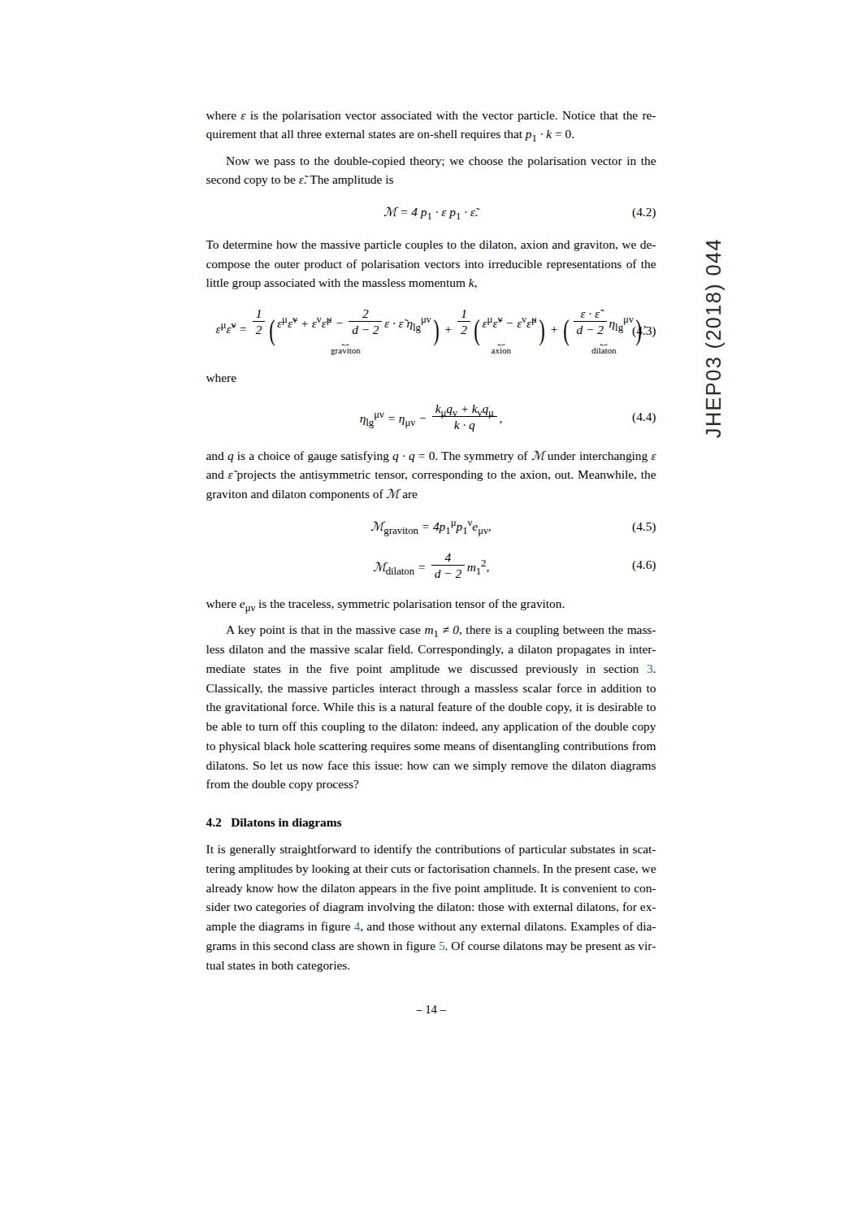JHEP03 (2018) 044
where ε is the polarisation vector associated with the vector particle. Notice that the requirement that all three external states are on-shell requires that p1 · k = 0.
Now we pass to the double-copied theory; we choose the polarisation vector in the second copy to be ε̃. The amplitude is
ℳ = 4 p1 · ε p1 · ε̃. (4.2)
To determine how the massive particle couples to the dilaton, axion and graviton, we decompose the outer product of polarisation vectors into irreducible representations of the little group associated with the massless momentum k,
εμε̃ν = 12(εμε̃ν + ενε̃μ − 2 d − 2ε · ε̃ ηlgμν) ⏟ graviton + 12(εμε̃ν − ενε̃μ) ⏟ axion + (ε · ε̃d − 2ηlgμν), ⏟ dilaton (4.3)
where
ηlgμν = ημν − kμqν + kνqμ k · q, (4.4)
and q is a choice of gauge satisfying q · q = 0. The symmetry of ℳ under interchanging ε and ε̃ projects the antisymmetric tensor, corresponding to the axion, out. Meanwhile, the graviton and dilaton components of ℳ are
ℳgraviton = 4p1μp1νeμν, (4.5)
ℳdilaton = 4 d − 2m12, (4.6)
where eμν is the traceless, symmetric polarisation tensor of the graviton.
A key point is that in the massive case m1 ≠ 0, there is a coupling between the massless dilaton and the massive scalar field. Correspondingly, a dilaton propagates in intermediate states in the five point amplitude we discussed previously in section 3. Classically, the massive particles interact through a massless scalar force in addition to the gravitational force. While this is a natural feature of the double copy, it is desirable to be able to turn off this coupling to the dilaton: indeed, any application of the double copy to physical black hole scattering requires some means of disentangling contributions from dilatons. So let us now face this issue: how can we simply remove the dilaton diagrams from the double copy process?
4.2 Dilatons in diagrams
It is generally straightforward to identify the contributions of particular substates in scattering amplitudes by looking at their cuts or factorisation channels. In the present case, we already know how the dilaton appears in the five point amplitude. It is convenient to consider two categories of diagram involving the dilaton: those with external dilatons, for example the diagrams in figure 4, and those without any external dilatons. Examples of diagrams in this second class are shown in figure 5. Of course dilatons may be present as virtual states in both categories.
– 14 –